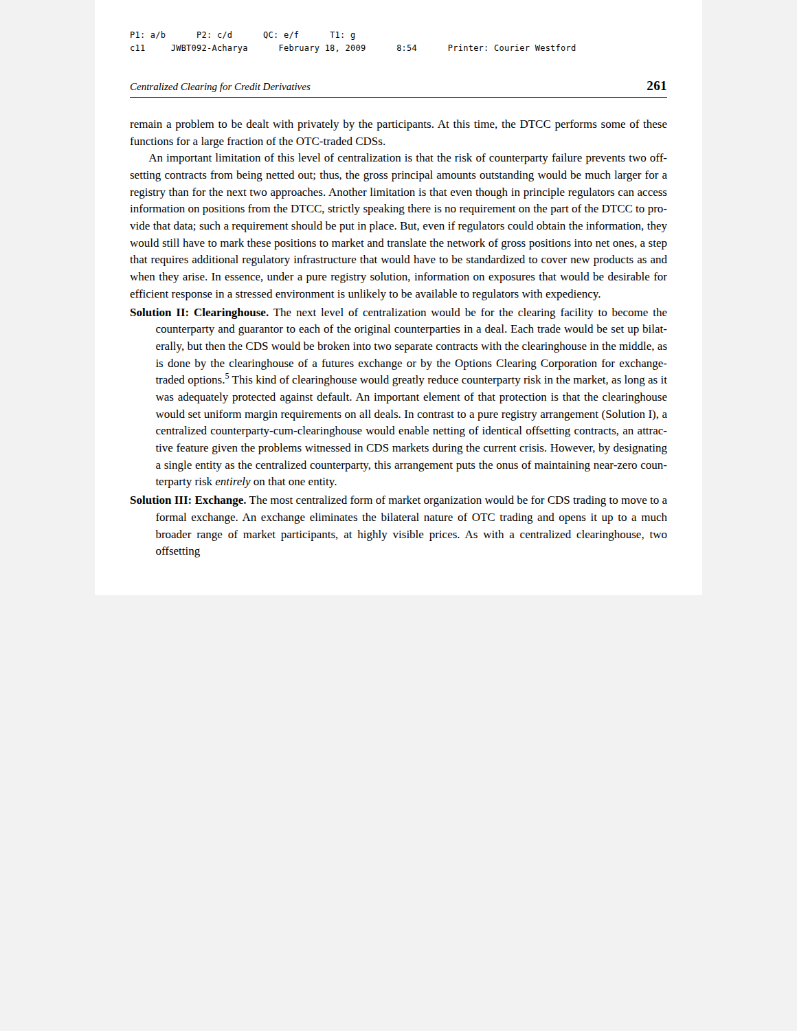P1: a/b P2: c/d QC: e/f T1: g
c11 JWBT092-Acharya February 18, 2009 8:54 Printer: Courier Westford
Centralized Clearing for Credit Derivatives 261
remain a problem to be dealt with privately by the participants. At this time, the DTCC performs some of these functions for a large fraction of the OTC-traded CDSs.
An important limitation of this level of centralization is that the risk of counterparty failure prevents two offsetting contracts from being netted out; thus, the gross principal amounts outstanding would be much larger for a registry than for the next two approaches. Another limitation is that even though in principle regulators can access information on positions from the DTCC, strictly speaking there is no requirement on the part of the DTCC to provide that data; such a requirement should be put in place. But, even if regulators could obtain the information, they would still have to mark these positions to market and translate the network of gross positions into net ones, a step that requires additional regulatory infrastructure that would have to be standardized to cover new products as and when they arise. In essence, under a pure registry solution, information on exposures that would be desirable for efficient response in a stressed environment is unlikely to be available to regulators with expediency.
Solution II: Clearinghouse. The next level of centralization would be for the clearing facility to become the counterparty and guarantor to each of the original counterparties in a deal. Each trade would be set up bilaterally, but then the CDS would be broken into two separate contracts with the clearinghouse in the middle, as is done by the clearinghouse of a futures exchange or by the Options Clearing Corporation for exchange-traded options.5 This kind of clearinghouse would greatly reduce counterparty risk in the market, as long as it was adequately protected against default. An important element of that protection is that the clearinghouse would set uniform margin requirements on all deals. In contrast to a pure registry arrangement (Solution I), a centralized counterparty-cum-clearinghouse would enable netting of identical offsetting contracts, an attractive feature given the problems witnessed in CDS markets during the current crisis. However, by designating a single entity as the centralized counterparty, this arrangement puts the onus of maintaining near-zero counterparty risk entirely on that one entity.
Solution III: Exchange. The most centralized form of market organization would be for CDS trading to move to a formal exchange. An exchange eliminates the bilateral nature of OTC trading and opens it up to a much broader range of market participants, at highly visible prices. As with a centralized clearinghouse, two offsetting